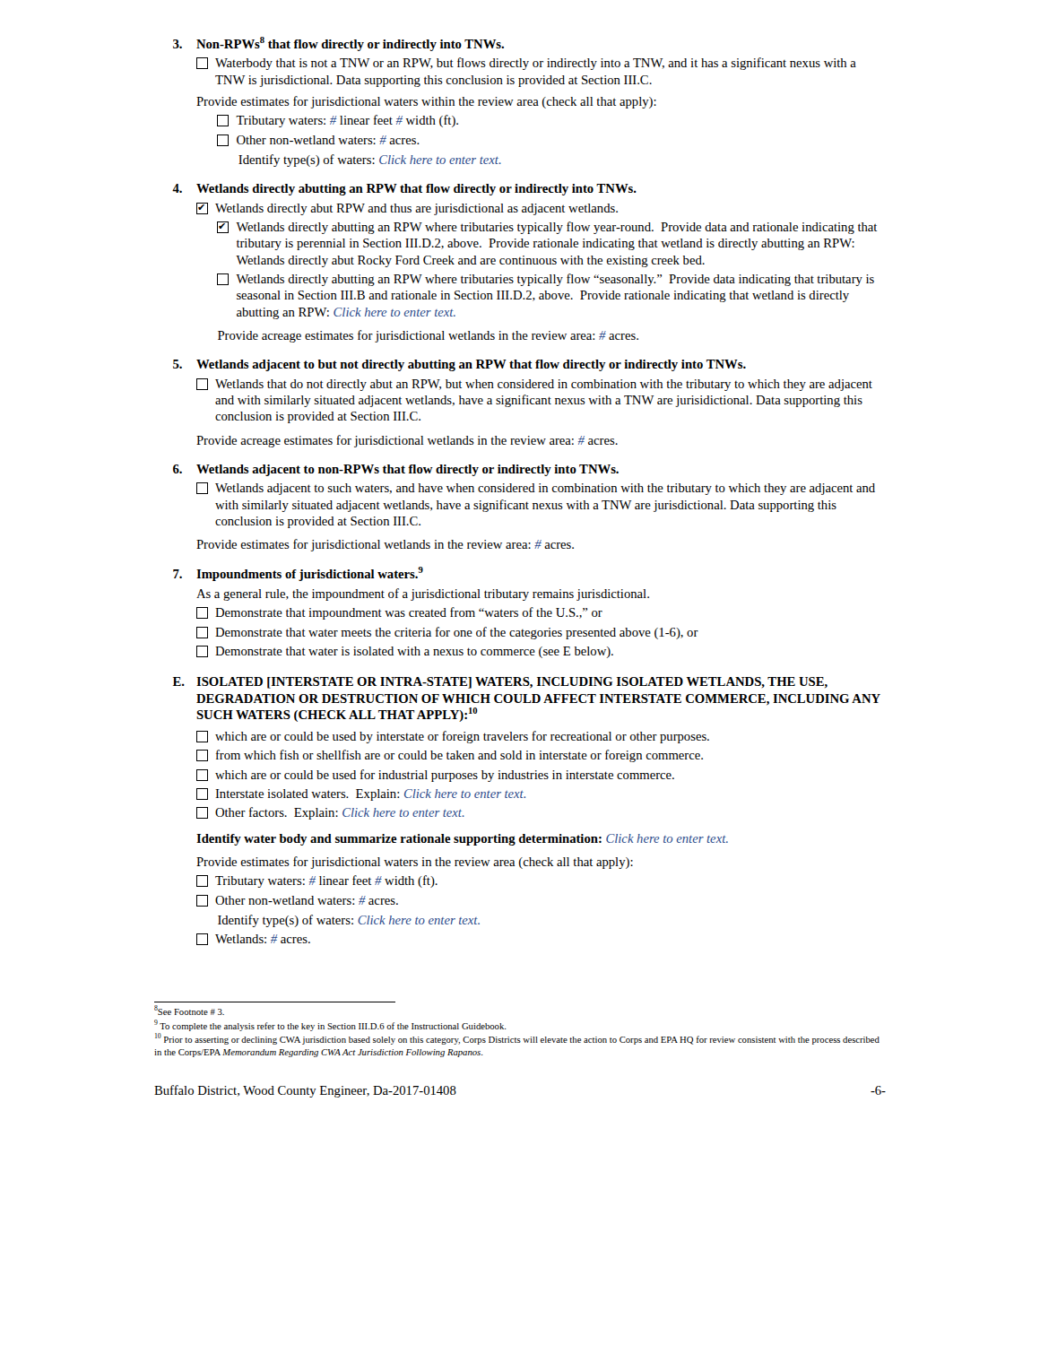3. Non-RPWs8 that flow directly or indirectly into TNWs.
Waterbody that is not a TNW or an RPW, but flows directly or indirectly into a TNW, and it has a significant nexus with a TNW is jurisdictional. Data supporting this conclusion is provided at Section III.C.
Provide estimates for jurisdictional waters within the review area (check all that apply):
Tributary waters: # linear feet # width (ft).
Other non-wetland waters: # acres.
Identify type(s) of waters: Click here to enter text.
4. Wetlands directly abutting an RPW that flow directly or indirectly into TNWs.
Wetlands directly abut RPW and thus are jurisdictional as adjacent wetlands.
Wetlands directly abutting an RPW where tributaries typically flow year-round. Provide data and rationale indicating that tributary is perennial in Section III.D.2, above. Provide rationale indicating that wetland is directly abutting an RPW: Wetlands directly abut Rocky Ford Creek and are continuous with the existing creek bed.
Wetlands directly abutting an RPW where tributaries typically flow “seasonally.” Provide data indicating that tributary is seasonal in Section III.B and rationale in Section III.D.2, above. Provide rationale indicating that wetland is directly abutting an RPW: Click here to enter text.
Provide acreage estimates for jurisdictional wetlands in the review area: # acres.
5. Wetlands adjacent to but not directly abutting an RPW that flow directly or indirectly into TNWs.
Wetlands that do not directly abut an RPW, but when considered in combination with the tributary to which they are adjacent and with similarly situated adjacent wetlands, have a significant nexus with a TNW are jurisidictional. Data supporting this conclusion is provided at Section III.C.
Provide acreage estimates for jurisdictional wetlands in the review area: # acres.
6. Wetlands adjacent to non-RPWs that flow directly or indirectly into TNWs.
Wetlands adjacent to such waters, and have when considered in combination with the tributary to which they are adjacent and with similarly situated adjacent wetlands, have a significant nexus with a TNW are jurisdictional. Data supporting this conclusion is provided at Section III.C.
Provide estimates for jurisdictional wetlands in the review area: # acres.
7. Impoundments of jurisdictional waters.9
As a general rule, the impoundment of a jurisdictional tributary remains jurisdictional.
Demonstrate that impoundment was created from “waters of the U.S.,” or
Demonstrate that water meets the criteria for one of the categories presented above (1-6), or
Demonstrate that water is isolated with a nexus to commerce (see E below).
E.
ISOLATED [INTERSTATE OR INTRA-STATE] WATERS, INCLUDING ISOLATED WETLANDS, THE USE, DEGRADATION OR DESTRUCTION OF WHICH COULD AFFECT INTERSTATE COMMERCE, INCLUDING ANY SUCH WATERS (CHECK ALL THAT APPLY):10
which are or could be used by interstate or foreign travelers for recreational or other purposes.
from which fish or shellfish are or could be taken and sold in interstate or foreign commerce.
which are or could be used for industrial purposes by industries in interstate commerce.
Interstate isolated waters. Explain: Click here to enter text.
Other factors. Explain: Click here to enter text.
Identify water body and summarize rationale supporting determination: Click here to enter text.
Provide estimates for jurisdictional waters in the review area (check all that apply):
Tributary waters: # linear feet # width (ft).
Other non-wetland waters: # acres.
Identify type(s) of waters: Click here to enter text.
Wetlands: # acres.
8See Footnote # 3.
9 To complete the analysis refer to the key in Section III.D.6 of the Instructional Guidebook.
10 Prior to asserting or declining CWA jurisdiction based solely on this category, Corps Districts will elevate the action to Corps and EPA HQ for review consistent with the process described in the Corps/EPA Memorandum Regarding CWA Act Jurisdiction Following Rapanos.
Buffalo District, Wood County Engineer, Da-2017-01408
-6-